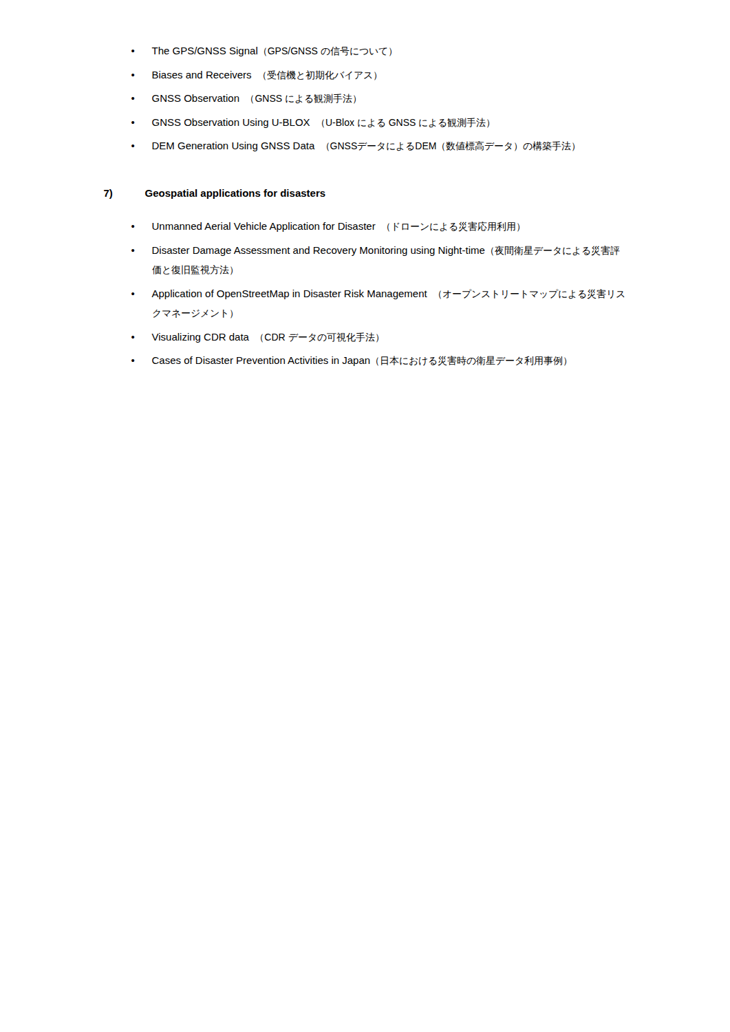The GPS/GNSS Signal（GPS/GNSS の信号について）
Biases and Receivers （受信機と初期化バイアス）
GNSS Observation （GNSS による観測手法）
GNSS Observation Using U-BLOX （U-Blox による GNSS による観測手法）
DEM Generation Using GNSS Data （GNSSデータによるDEM（数値標高データ）の構築手法）
7) Geospatial applications for disasters
Unmanned Aerial Vehicle Application for Disaster （ドローンによる災害応用利用）
Disaster Damage Assessment and Recovery Monitoring using Night-time（夜間衛星データによる災害評価と復旧監視方法）
Application of OpenStreetMap in Disaster Risk Management （オープンストリートマップによる災害リスクマネージメント）
Visualizing CDR data （CDR データの可視化手法）
Cases of Disaster Prevention Activities in Japan（日本における災害時の衛星データ利用事例）